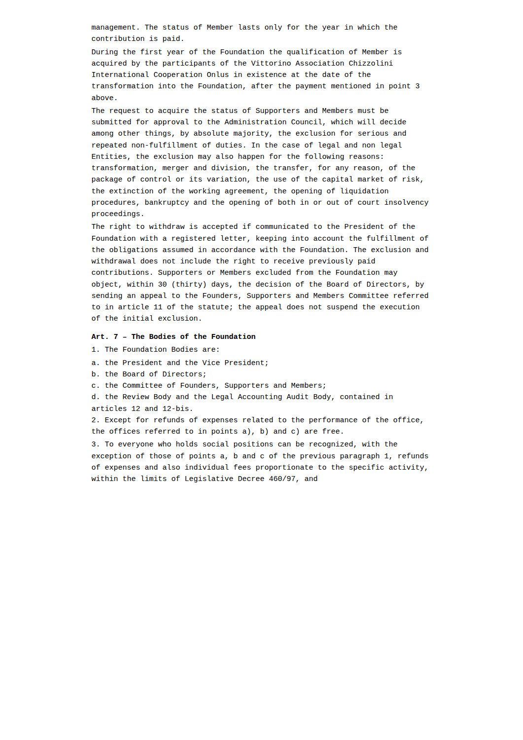management. The status of Member lasts only for the year in which the contribution is paid.
During the first year of the Foundation the qualification of Member is acquired by the participants of the Vittorino Association Chizzolini International Cooperation Onlus in existence at the date of the transformation into the Foundation, after the payment mentioned in point 3 above.
The request to acquire the status of Supporters and Members must be submitted for approval to the Administration Council, which will decide among other things, by absolute majority, the exclusion for serious and repeated non-fulfillment of duties. In the case of legal and non legal Entities, the exclusion may also happen for the following reasons: transformation, merger and division, the transfer, for any reason, of the package of control or its variation, the use of the capital market of risk, the extinction of the working agreement, the opening of liquidation procedures, bankruptcy and the opening of both in or out of court insolvency proceedings.
The right to withdraw is accepted if communicated to the President of the Foundation with a registered letter, keeping into account the fulfillment of the obligations assumed in accordance with the Foundation. The exclusion and withdrawal does not include the right to receive previously paid contributions. Supporters or Members excluded from the Foundation may object, within 30 (thirty) days, the decision of the Board of Directors, by sending an appeal to the Founders, Supporters and Members Committee referred to in article 11 of the statute; the appeal does not suspend the execution of the initial exclusion.
Art. 7 – The Bodies of the Foundation
1. The Foundation Bodies are:
a. the President and the Vice President;
b. the Board of Directors;
c. the Committee of Founders, Supporters and Members;
d. the Review Body and the Legal Accounting Audit Body, contained in articles 12 and 12-bis.
2. Except for refunds of expenses related to the performance of the office, the offices referred to in points a), b) and c) are free.
3. To everyone who holds social positions can be recognized, with the exception of those of points a, b and c of the previous paragraph 1, refunds of expenses and also individual fees proportionate to the specific activity, within the limits of Legislative Decree 460/97, and